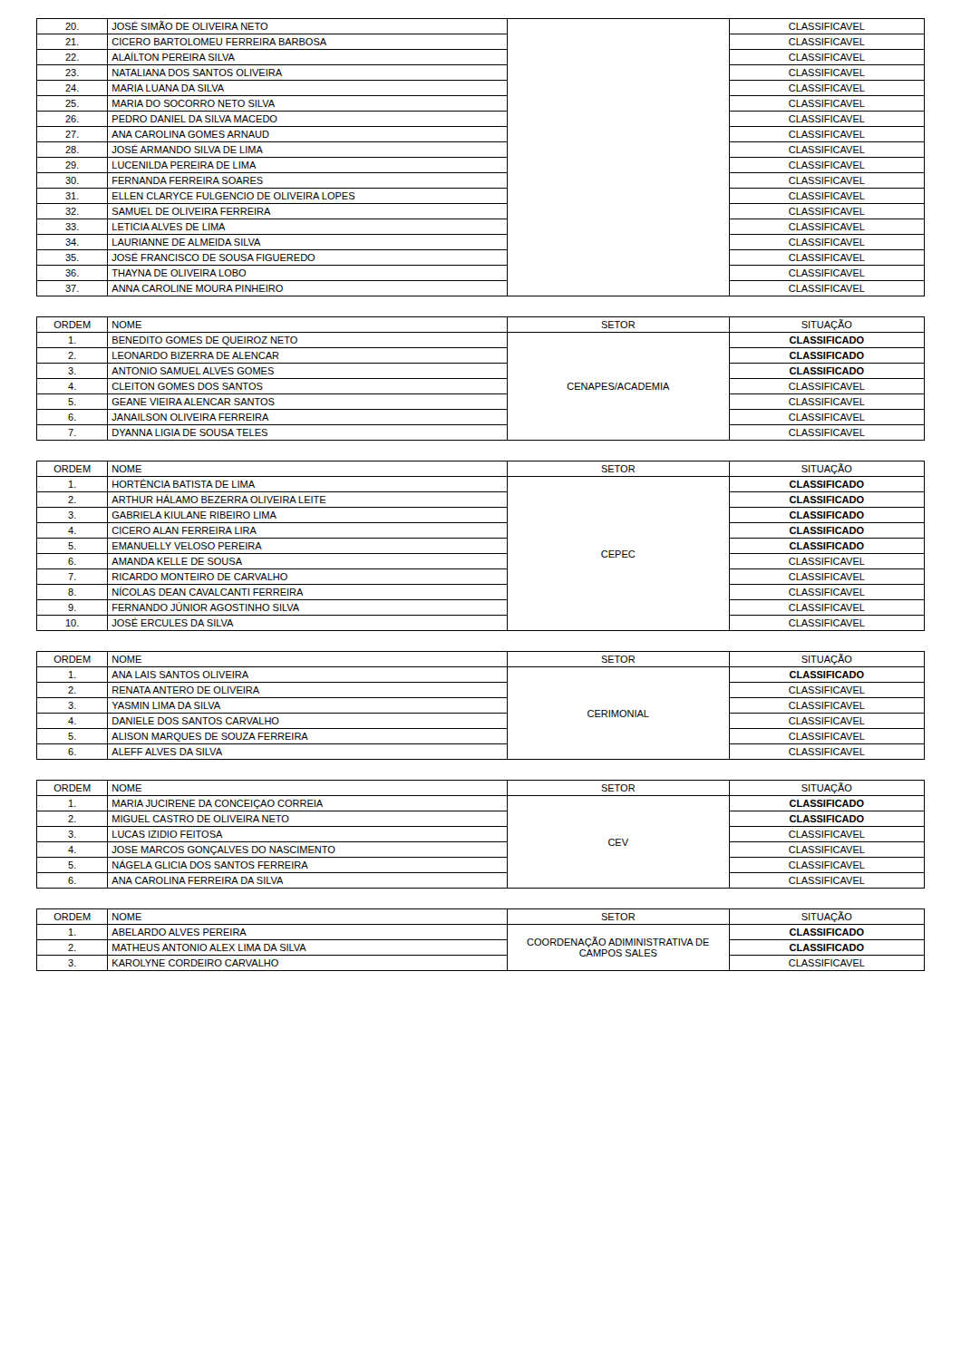| 20. | JOSÉ SIMÃO DE OLIVEIRA NETO | | CLASSIFICAVEL |
| 21. | CICERO BARTOLOMEU FERREIRA BARBOSA | CLASSIFICAVEL |
| 22. | ALAÍLTON PEREIRA SILVA | CLASSIFICAVEL |
| 23. | NATALIANA DOS SANTOS OLIVEIRA | CLASSIFICAVEL |
| 24. | MARIA LUANA DA SILVA | CLASSIFICAVEL |
| 25. | MARIA DO SOCORRO NETO SILVA | CLASSIFICAVEL |
| 26. | PEDRO DANIEL DA SILVA MACEDO | CLASSIFICAVEL |
| 27. | ANA CAROLINA GOMES ARNAUD | CLASSIFICAVEL |
| 28. | JOSÉ ARMANDO SILVA DE LIMA | CLASSIFICAVEL |
| 29. | LUCENILDA PEREIRA DE LIMA | CLASSIFICAVEL |
| 30. | FERNANDA FERREIRA SOARES | CLASSIFICAVEL |
| 31. | ELLEN CLARYCE FULGENCIO DE OLIVEIRA LOPES | CLASSIFICAVEL |
| 32. | SAMUEL DE OLIVEIRA FERREIRA | CLASSIFICAVEL |
| 33. | LETICIA ALVES DE LIMA | CLASSIFICAVEL |
| 34. | LAURIANNE DE ALMEIDA SILVA | CLASSIFICAVEL |
| 35. | JOSÉ FRANCISCO DE SOUSA FIGUEREDO | CLASSIFICAVEL |
| 36. | THAYNA DE OLIVEIRA LOBO | CLASSIFICAVEL |
| 37. | ANNA CAROLINE MOURA PINHEIRO | CLASSIFICAVEL |
| ORDEM | NOME | SETOR | SITUAÇÃO |
| --- | --- | --- | --- |
| 1. | BENEDITO GOMES DE QUEIROZ NETO | CENAPES/ACADEMIA | CLASSIFICADO |
| 2. | LEONARDO BIZERRA DE ALENCAR | CLASSIFICADO |
| 3. | ANTONIO SAMUEL ALVES GOMES | CLASSIFICADO |
| 4. | CLEITON GOMES DOS SANTOS | CLASSIFICAVEL |
| 5. | GEANE VIEIRA ALENCAR SANTOS | CLASSIFICAVEL |
| 6. | JANAILSON OLIVEIRA FERREIRA | CLASSIFICAVEL |
| 7. | DYANNA LIGIA DE SOUSA TELES | CLASSIFICAVEL |
| ORDEM | NOME | SETOR | SITUAÇÃO |
| --- | --- | --- | --- |
| 1. | HORTÊNCIA BATISTA DE LIMA | CEPEC | CLASSIFICADO |
| 2. | ARTHUR HÁLAMO BEZERRA OLIVEIRA LEITE | CLASSIFICADO |
| 3. | GABRIELA KIULANE RIBEIRO LIMA | CLASSIFICADO |
| 4. | CICERO ALAN FERREIRA LIRA | CLASSIFICADO |
| 5. | EMANUELLY VELOSO PEREIRA | CLASSIFICADO |
| 6. | AMANDA KELLE DE SOUSA | CLASSIFICAVEL |
| 7. | RICARDO MONTEIRO DE CARVALHO | CLASSIFICAVEL |
| 8. | NÍCOLAS DEAN CAVALCANTI FERREIRA | CLASSIFICAVEL |
| 9. | FERNANDO JÚNIOR AGOSTINHO SILVA | CLASSIFICAVEL |
| 10. | JOSÉ ERCULES DA SILVA | CLASSIFICAVEL |
| ORDEM | NOME | SETOR | SITUAÇÃO |
| --- | --- | --- | --- |
| 1. | ANA LAIS SANTOS OLIVEIRA | CERIMONIAL | CLASSIFICADO |
| 2. | RENATA ANTERO DE OLIVEIRA | CLASSIFICAVEL |
| 3. | YASMIN LIMA DA SILVA | CLASSIFICAVEL |
| 4. | DANIELE DOS SANTOS CARVALHO | CLASSIFICAVEL |
| 5. | ALISON MARQUES DE SOUZA FERREIRA | CLASSIFICAVEL |
| 6. | ALEFF ALVES DA SILVA | CLASSIFICAVEL |
| ORDEM | NOME | SETOR | SITUAÇÃO |
| --- | --- | --- | --- |
| 1. | MARIA JUCIRENE DA CONCEIÇAO CORREIA | CEV | CLASSIFICADO |
| 2. | MIGUEL CASTRO DE OLIVEIRA NETO | CLASSIFICADO |
| 3. | LUCAS IZIDIO FEITOSA | CLASSIFICAVEL |
| 4. | JOSE MARCOS GONÇALVES DO NASCIMENTO | CLASSIFICAVEL |
| 5. | NÁGELA GLICIA DOS SANTOS FERREIRA | CLASSIFICAVEL |
| 6. | ANA CAROLINA FERREIRA DA SILVA | CLASSIFICAVEL |
| ORDEM | NOME | SETOR | SITUAÇÃO |
| --- | --- | --- | --- |
| 1. | ABELARDO ALVES PEREIRA | COORDENAÇÃO ADIMINISTRATIVA DE CAMPOS SALES | CLASSIFICADO |
| 2. | MATHEUS ANTONIO ALEX LIMA DA SILVA | CLASSIFICADO |
| 3. | KAROLYNE CORDEIRO CARVALHO | CLASSIFICAVEL |